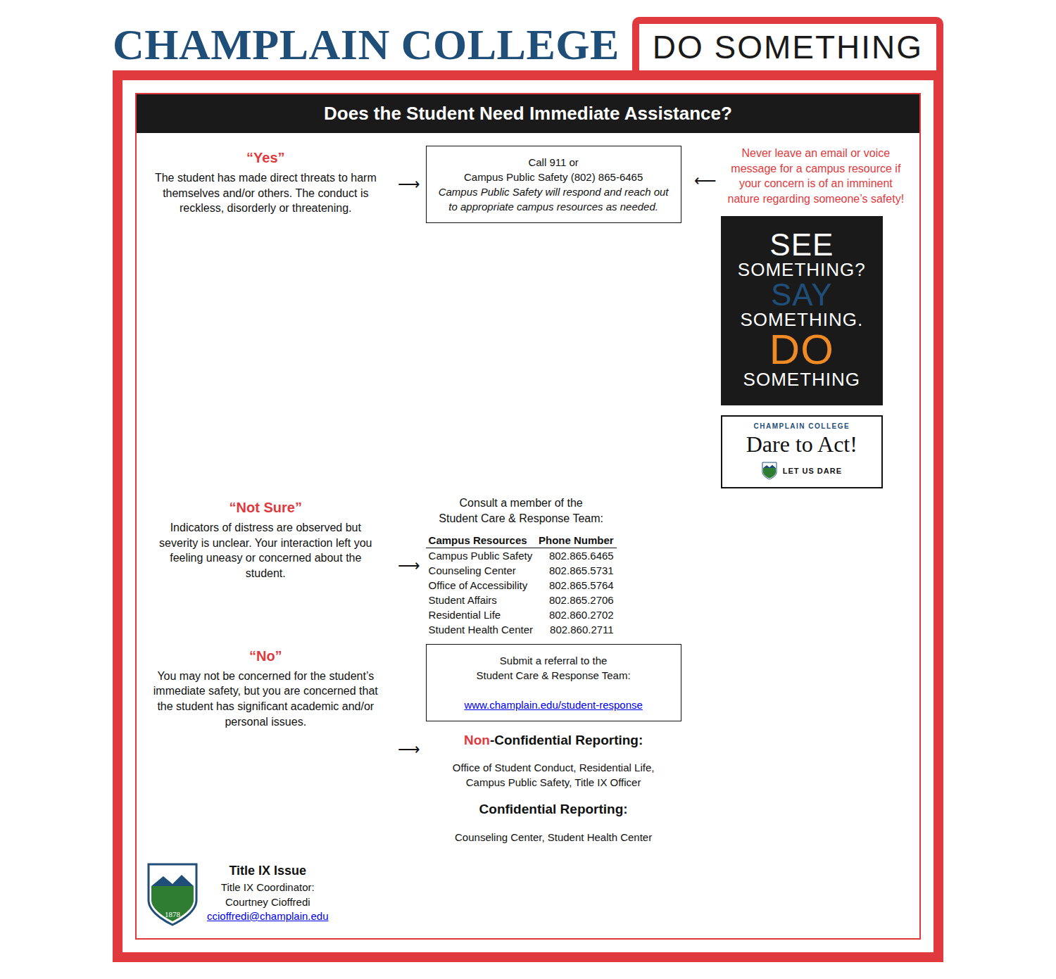CHAMPLAIN COLLEGE
Do Something
Does the Student Need Immediate Assistance?
“Yes”
The student has made direct threats to harm themselves and/or others. The conduct is reckless, disorderly or threatening.
⟶
Call 911 or
Campus Public Safety (802) 865-6465
Campus Public Safety will respond and reach out to appropriate campus resources as needed.
⟵
Never leave an email or voice message for a campus resource if your concern is of an imminent nature regarding someone’s safety!
SEE
SOMETHING?
SAY
SOMETHING.
DO
SOMETHING
Champlain College
Dare to Act!
LET US DARE
“Not Sure”
Indicators of distress are observed but severity is unclear. Your interaction left you feeling uneasy or concerned about the student.
⟶
Consult a member of the
Student Care & Response Team:
| Campus Resources | Phone Number |
| --- | --- |
| Campus Public Safety | 802.865.6465 |
| Counseling Center | 802.865.5731 |
| Office of Accessibility | 802.865.5764 |
| Student Affairs | 802.865.2706 |
| Residential Life | 802.860.2702 |
| Student Health Center | 802.860.2711 |
“No”
You may not be concerned for the student’s immediate safety, but you are concerned that the student has significant academic and/or personal issues.
⟶
Submit a referral to the
Student Care & Response Team:
www.champlain.edu/student-response
Non-Confidential Reporting:
Office of Student Conduct, Residential Life,
Campus Public Safety, Title IX Officer
Confidential Reporting:
Counseling Center, Student Health Center
1878
Title IX Issue Title IX Coordinator:
Courtney Cioffredi
ccioffredi@champlain.edu